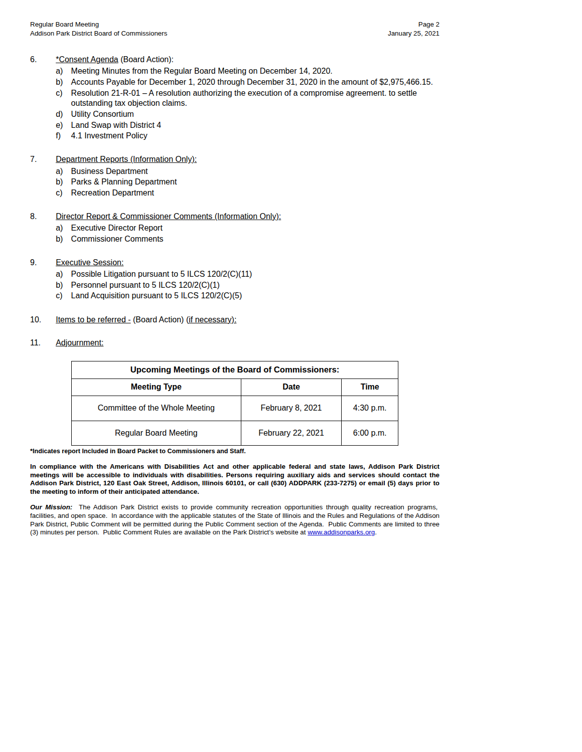Regular Board Meeting
Addison Park District Board of Commissioners
Page 2
January 25, 2021
6.
*Consent Agenda (Board Action):
a) Meeting Minutes from the Regular Board Meeting on December 14, 2020.
b) Accounts Payable for December 1, 2020 through December 31, 2020 in the amount of $2,975,466.15.
c) Resolution 21-R-01 – A resolution authorizing the execution of a compromise agreement. to settle outstanding tax objection claims.
d) Utility Consortium
e) Land Swap with District 4
f) 4.1 Investment Policy
7.
Department Reports (Information Only):
a) Business Department
b) Parks & Planning Department
c) Recreation Department
8.
Director Report & Commissioner Comments (Information Only):
a) Executive Director Report
b) Commissioner Comments
9.
Executive Session:
a) Possible Litigation pursuant to 5 ILCS 120/2(C)(11)
b) Personnel pursuant to 5 ILCS 120/2(C)(1)
c) Land Acquisition pursuant to 5 ILCS 120/2(C)(5)
10.
Items to be referred - (Board Action) (if necessary):
11.
Adjournment:
| Upcoming Meetings of the Board of Commissioners: |
| --- |
| Meeting Type | Date | Time |
| Committee of the Whole Meeting | February 8, 2021 | 4:30 p.m. |
| Regular Board Meeting | February 22, 2021 | 6:00 p.m. |
*Indicates report Included in Board Packet to Commissioners and Staff.
In compliance with the Americans with Disabilities Act and other applicable federal and state laws, Addison Park District meetings will be accessible to individuals with disabilities. Persons requiring auxiliary aids and services should contact the Addison Park District, 120 East Oak Street, Addison, Illinois 60101, or call (630) ADDPARK (233-7275) or email (5) days prior to the meeting to inform of their anticipated attendance.
Our Mission: The Addison Park District exists to provide community recreation opportunities through quality recreation programs, facilities, and open space. In accordance with the applicable statutes of the State of Illinois and the Rules and Regulations of the Addison Park District, Public Comment will be permitted during the Public Comment section of the Agenda. Public Comments are limited to three (3) minutes per person. Public Comment Rules are available on the Park District’s website at www.addisonparks.org.